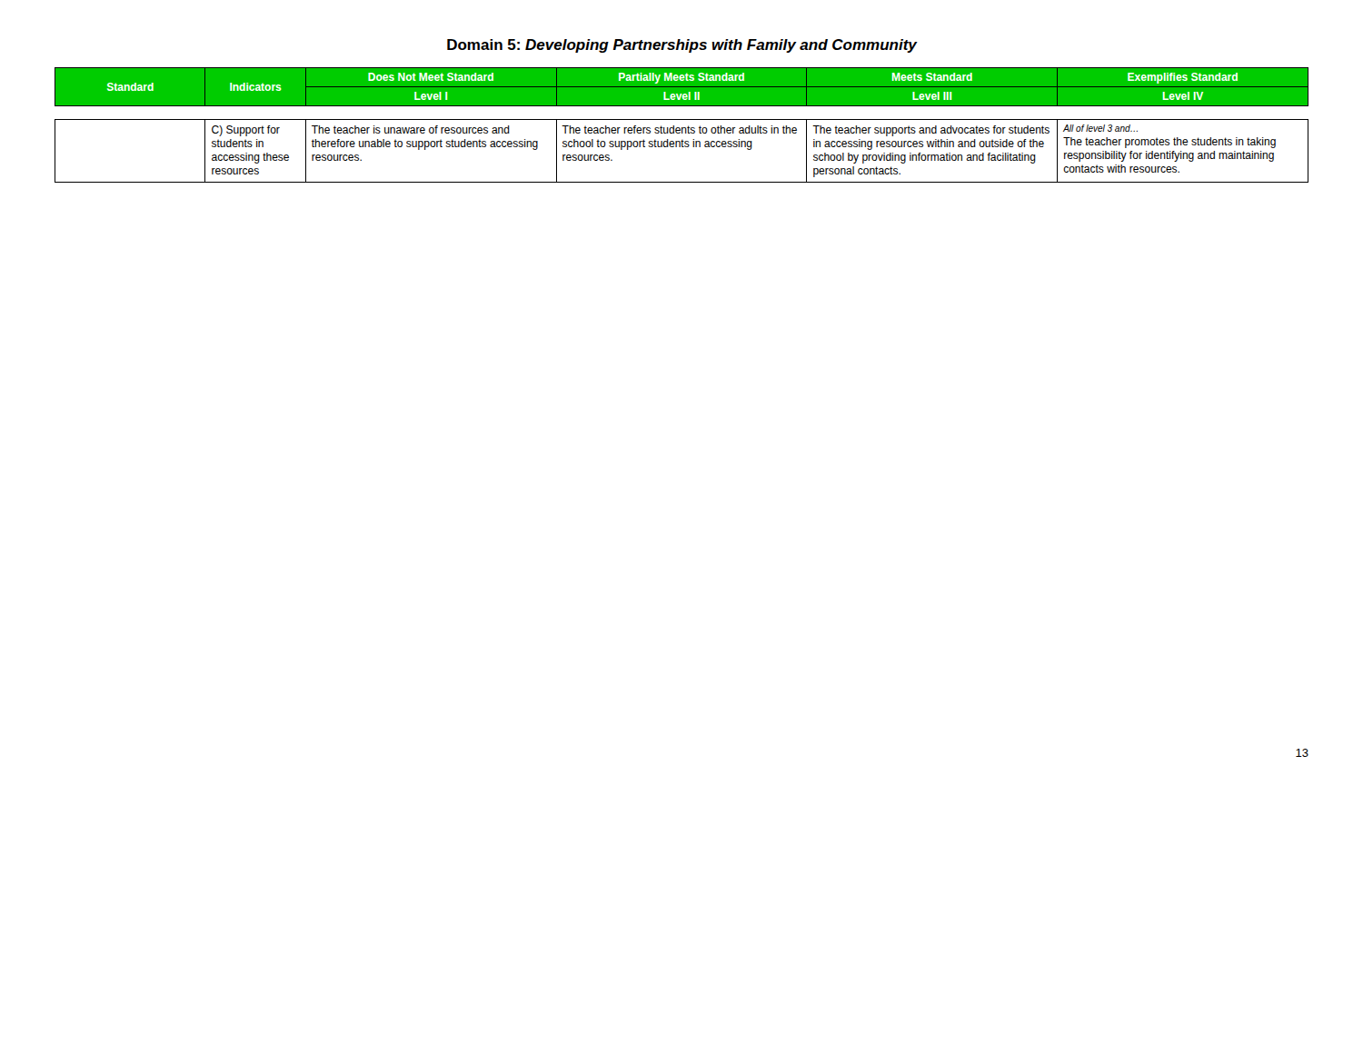Domain 5: Developing Partnerships with Family and Community
| Standard | Indicators | Does Not Meet Standard | Partially Meets Standard | Meets Standard | Exemplifies Standard |
| Level I | Level II | Level III | Level IV |
| | C) Support for students in accessing these resources | The teacher is unaware of resources and therefore unable to support students accessing resources. | The teacher refers students to other adults in the school to support students in accessing resources. | The teacher supports and advocates for students in accessing resources within and outside of the school by providing information and facilitating personal contacts. | All of level 3 and… The teacher promotes the students in taking responsibility for identifying and maintaining contacts with resources. |
13